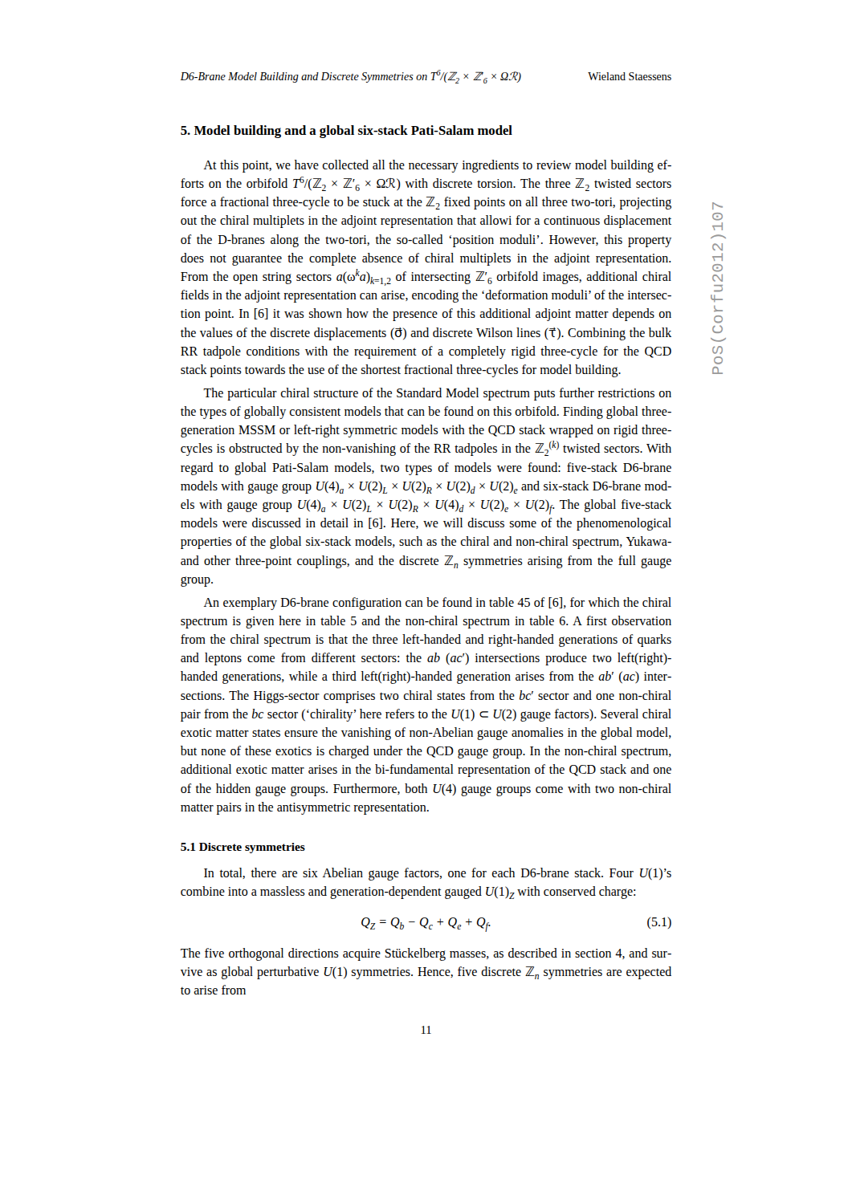D6-Brane Model Building and Discrete Symmetries on T6/(ℤ2 × ℤ′6 × Ωℛ)
Wieland Staessens
PoS(Corfu2012)107
5. Model building and a global six-stack Pati-Salam model
At this point, we have collected all the necessary ingredients to review model building efforts on the orbifold T6/(ℤ2 × ℤ′6 × Ωℛ) with discrete torsion. The three ℤ2 twisted sectors force a fractional three-cycle to be stuck at the ℤ2 fixed points on all three two-tori, projecting out the chiral multiplets in the adjoint representation that allowi for a continuous displacement of the D-branes along the two-tori, the so-called ‘position moduli’. However, this property does not guarantee the complete absence of chiral multiplets in the adjoint representation. From the open string sectors a(ωka)k=1,2 of intersecting ℤ′6 orbifold images, additional chiral fields in the adjoint representation can arise, encoding the ‘deformation moduli’ of the intersection point. In [6] it was shown how the presence of this additional adjoint matter depends on the values of the discrete displacements (σ⃗) and discrete Wilson lines (τ⃗). Combining the bulk RR tadpole conditions with the requirement of a completely rigid three-cycle for the QCD stack points towards the use of the shortest fractional three-cycles for model building.
The particular chiral structure of the Standard Model spectrum puts further restrictions on the types of globally consistent models that can be found on this orbifold. Finding global three-generation MSSM or left-right symmetric models with the QCD stack wrapped on rigid three-cycles is obstructed by the non-vanishing of the RR tadpoles in the ℤ2(k) twisted sectors. With regard to global Pati-Salam models, two types of models were found: five-stack D6-brane models with gauge group U(4)a × U(2)L × U(2)R × U(2)d × U(2)e and six-stack D6-brane models with gauge group U(4)a × U(2)L × U(2)R × U(4)d × U(2)e × U(2)f. The global five-stack models were discussed in detail in [6]. Here, we will discuss some of the phenomenological properties of the global six-stack models, such as the chiral and non-chiral spectrum, Yukawa- and other three-point couplings, and the discrete ℤn symmetries arising from the full gauge group.
An exemplary D6-brane configuration can be found in table 45 of [6], for which the chiral spectrum is given here in table 5 and the non-chiral spectrum in table 6. A first observation from the chiral spectrum is that the three left-handed and right-handed generations of quarks and leptons come from different sectors: the ab (ac′) intersections produce two left(right)-handed generations, while a third left(right)-handed generation arises from the ab′ (ac) intersections. The Higgs-sector comprises two chiral states from the bc′ sector and one non-chiral pair from the bc sector (‘chirality’ here refers to the U(1) ⊂ U(2) gauge factors). Several chiral exotic matter states ensure the vanishing of non-Abelian gauge anomalies in the global model, but none of these exotics is charged under the QCD gauge group. In the non-chiral spectrum, additional exotic matter arises in the bi-fundamental representation of the QCD stack and one of the hidden gauge groups. Furthermore, both U(4) gauge groups come with two non-chiral matter pairs in the antisymmetric representation.
5.1 Discrete symmetries
In total, there are six Abelian gauge factors, one for each D6-brane stack. Four U(1)’s combine into a massless and generation-dependent gauged U(1)Z with conserved charge:
QZ = Qb − Qc + Qe + Qf. (5.1)
The five orthogonal directions acquire Stückelberg masses, as described in section 4, and survive as global perturbative U(1) symmetries. Hence, five discrete ℤn symmetries are expected to arise from
11